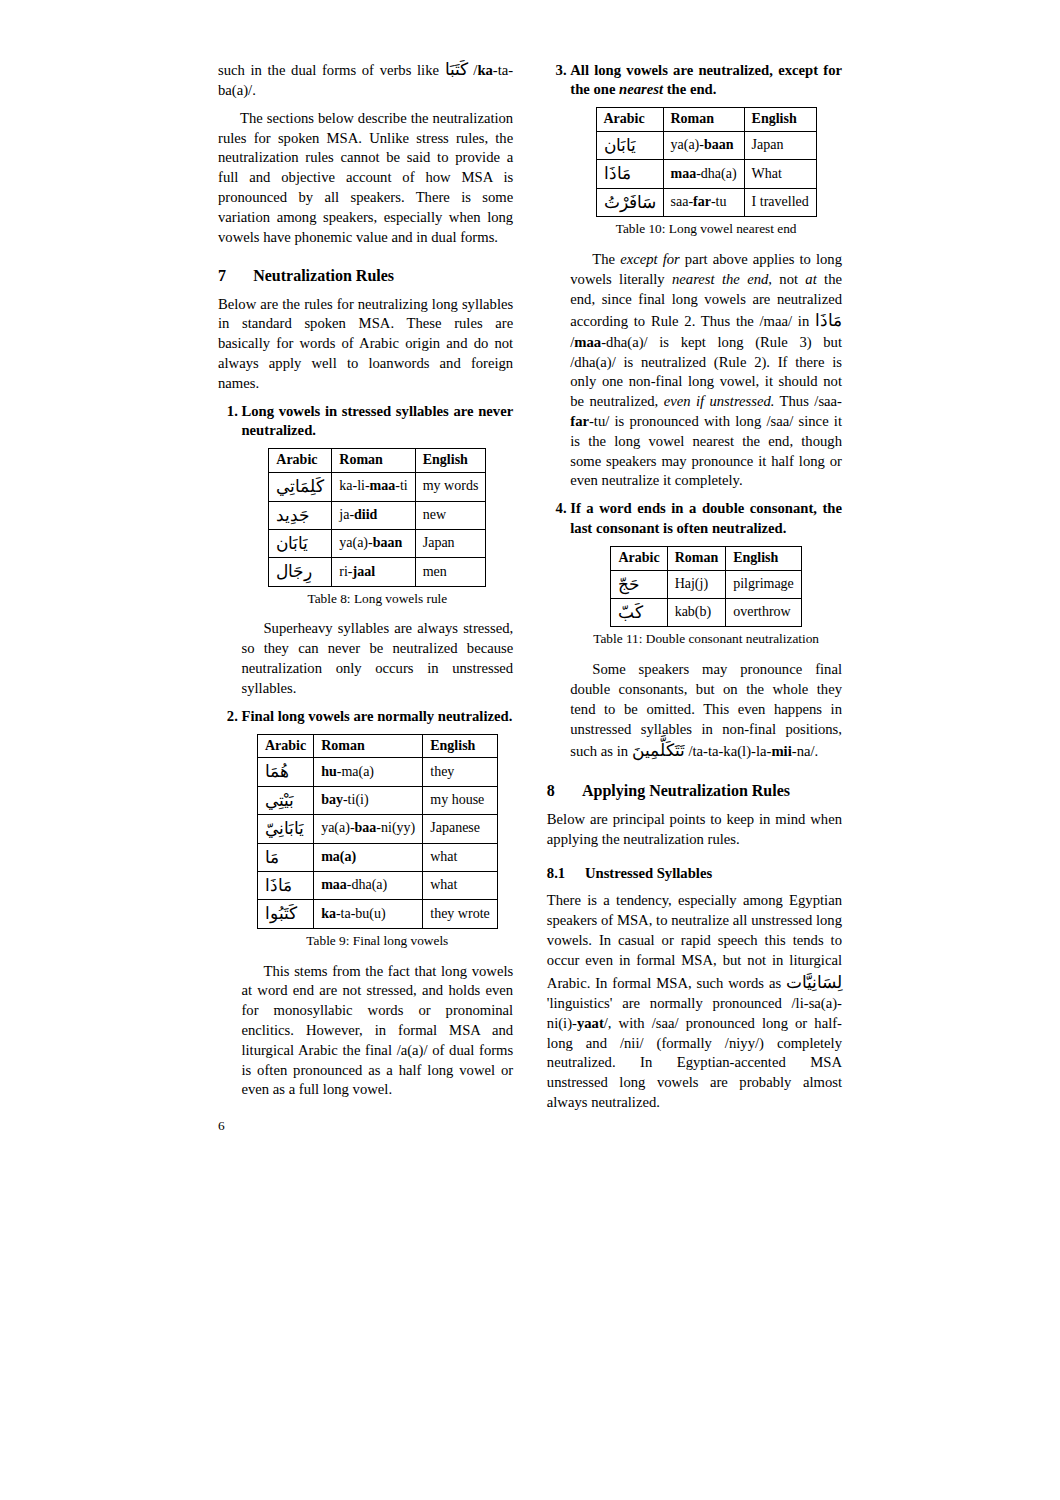such in the dual forms of verbs like كَتَبَا /ka-ta-ba(a)/.
The sections below describe the neutralization rules for spoken MSA. Unlike stress rules, the neutralization rules cannot be said to provide a full and objective account of how MSA is pronounced by all speakers. There is some variation among speakers, especially when long vowels have phonemic value and in dual forms.
7 Neutralization Rules
Below are the rules for neutralizing long syllables in standard spoken MSA. These rules are basically for words of Arabic origin and do not always apply well to loanwords and foreign names.
Long vowels in stressed syllables are never neutralized.
| Arabic | Roman | English |
| --- | --- | --- |
| كَلِمَاتِي | ka-li- maa -ti | my words |
| جَدِيد | ja- diid | new |
| يَابَان | ya(a)- baan | Japan |
| رِجَال | ri- jaal | men |
Table 8: Long vowels rule
Superheavy syllables are always stressed, so they can never be neutralized because neutralization only occurs in unstressed syllables.
Final long vowels are normally neutralized.
| Arabic | Roman | English |
| --- | --- | --- |
| هُمَا | hu -ma(a) | they |
| بَيْتِي | bay -ti(i) | my house |
| يَابَانِيّ | ya(a)- baa -ni(yy) | Japanese |
| مَا | ma(a) | what |
| مَاذَا | maa -dha(a) | what |
| كَتَبُوا | ka -ta-bu(u) | they wrote |
Table 9: Final long vowels
This stems from the fact that long vowels at word end are not stressed, and holds even for monosyllabic words or pronominal enclitics. However, in formal MSA and liturgical Arabic the final /a(a)/ of dual forms is often pronounced as a half long vowel or even as a full long vowel.
All long vowels are neutralized, except for the one nearest the end.
| Arabic | Roman | English |
| --- | --- | --- |
| يَابَان | ya(a)- baan | Japan |
| مَاذَا | maa -dha(a) | What |
| سَافَرْتُ | saa- far -tu | I travelled |
Table 10: Long vowel nearest end
The except for part above applies to long vowels literally nearest the end, not at the end, since final long vowels are neutralized according to Rule 2. Thus the /maa/ in مَاذَا /maa-dha(a)/ is kept long (Rule 3) but /dha(a)/ is neutralized (Rule 2). If there is only one non-final long vowel, it should not be neutralized, even if unstressed. Thus /saa-far-tu/ is pronounced with long /saa/ since it is the long vowel nearest the end, though some speakers may pronounce it half long or even neutralize it completely.
If a word ends in a double consonant, the last consonant is often neutralized.
| Arabic | Roman | English |
| --- | --- | --- |
| حَجّ | Haj(j) | pilgrimage |
| كَبّ | kab(b) | overthrow |
Table 11: Double consonant neutralization
Some speakers may pronounce final double consonants, but on the whole they tend to be omitted. This even happens in unstressed syllables in non-final positions, such as in تَتَكَلَّمِينَ /ta-ta-ka(l)-la-mii-na/.
8 Applying Neutralization Rules
Below are principal points to keep in mind when applying the neutralization rules.
8.1 Unstressed Syllables
There is a tendency, especially among Egyptian speakers of MSA, to neutralize all unstressed long vowels. In casual or rapid speech this tends to occur even in formal MSA, but not in liturgical Arabic. In formal MSA, such words as لِسَانِيَّات 'linguistics' are normally pronounced /li-sa(a)-ni(i)-yaat/, with /saa/ pronounced long or half-long and /nii/ (formally /niyy/) completely neutralized. In Egyptian-accented MSA unstressed long vowels are probably almost always neutralized.
6